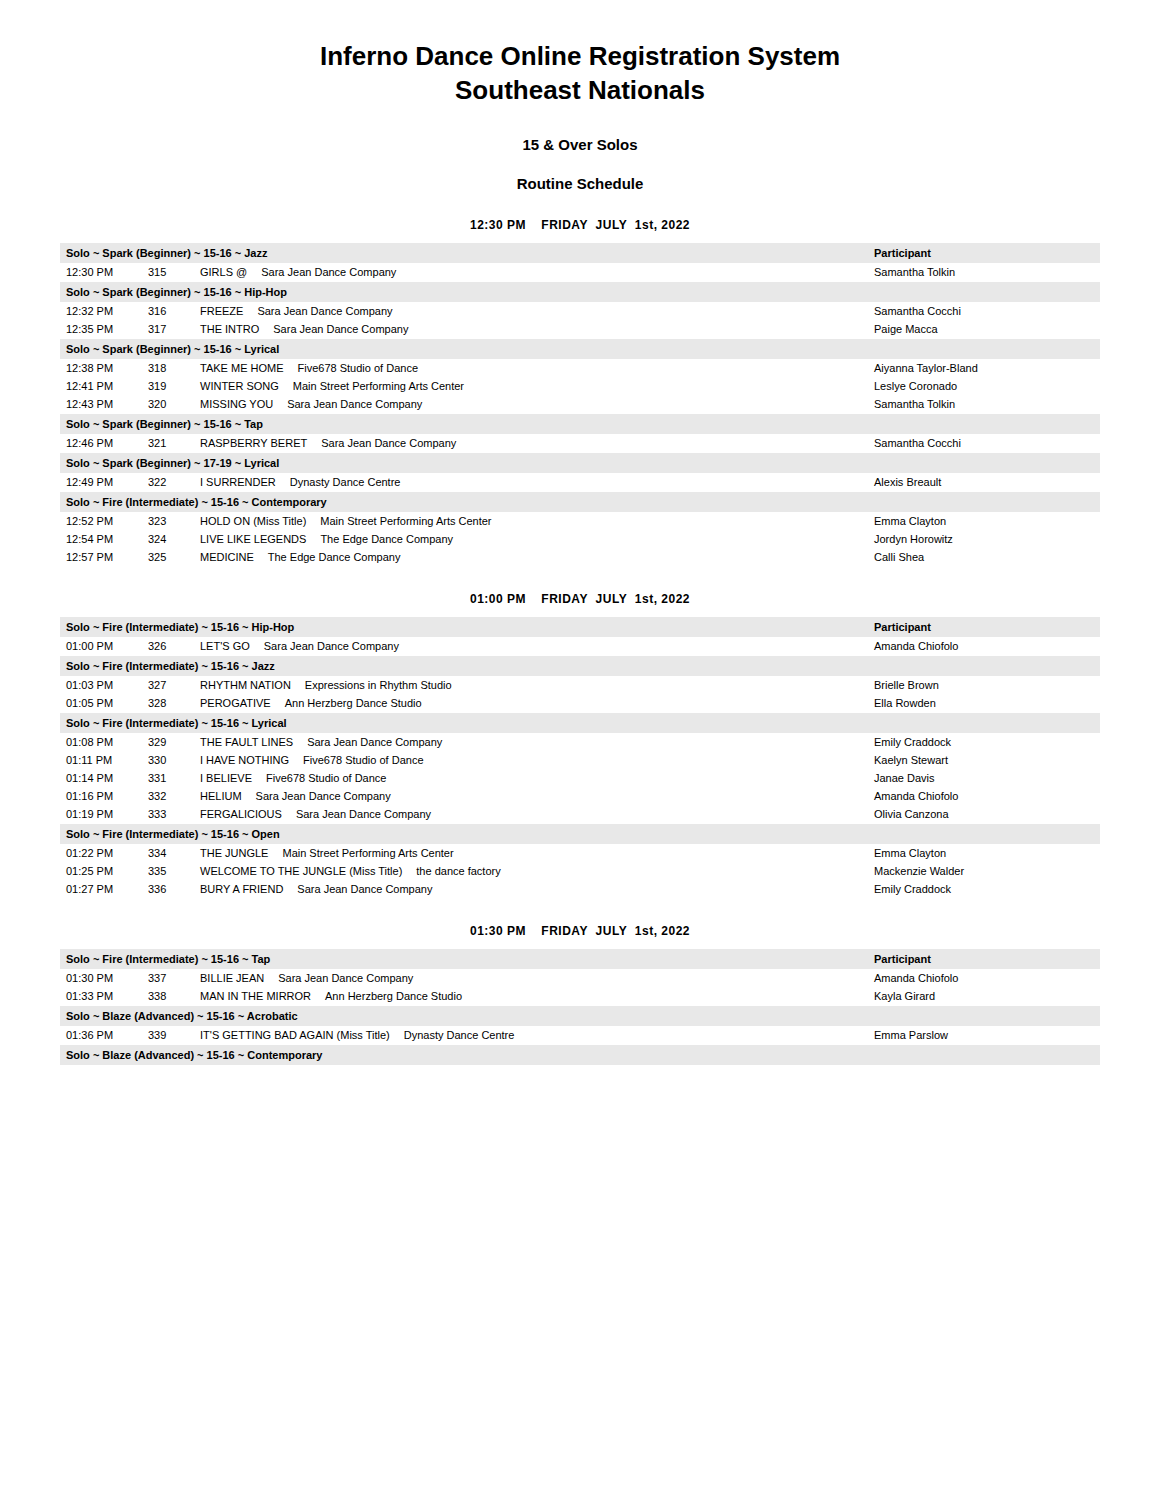Inferno Dance Online Registration System
Southeast Nationals
15 & Over Solos
Routine Schedule
12:30 PM FRIDAY JULY 1st, 2022
| Solo ~ Spark (Beginner) ~ 15-16 ~ Jazz | Participant |
| 12:30 PM | 315 | GIRLS @ Sara Jean Dance Company | Samantha Tolkin |
| Solo ~ Spark (Beginner) ~ 15-16 ~ Hip-Hop |
| 12:32 PM | 316 | FREEZE Sara Jean Dance Company | Samantha Cocchi |
| 12:35 PM | 317 | THE INTRO Sara Jean Dance Company | Paige Macca |
| Solo ~ Spark (Beginner) ~ 15-16 ~ Lyrical |
| 12:38 PM | 318 | TAKE ME HOME Five678 Studio of Dance | Aiyanna Taylor-Bland |
| 12:41 PM | 319 | WINTER SONG Main Street Performing Arts Center | Leslye Coronado |
| 12:43 PM | 320 | MISSING YOU Sara Jean Dance Company | Samantha Tolkin |
| Solo ~ Spark (Beginner) ~ 15-16 ~ Tap |
| 12:46 PM | 321 | RASPBERRY BERET Sara Jean Dance Company | Samantha Cocchi |
| Solo ~ Spark (Beginner) ~ 17-19 ~ Lyrical |
| 12:49 PM | 322 | I SURRENDER Dynasty Dance Centre | Alexis Breault |
| Solo ~ Fire (Intermediate) ~ 15-16 ~ Contemporary |
| 12:52 PM | 323 | HOLD ON (Miss Title) Main Street Performing Arts Center | Emma Clayton |
| 12:54 PM | 324 | LIVE LIKE LEGENDS The Edge Dance Company | Jordyn Horowitz |
| 12:57 PM | 325 | MEDICINE The Edge Dance Company | Calli Shea |
01:00 PM FRIDAY JULY 1st, 2022
| Solo ~ Fire (Intermediate) ~ 15-16 ~ Hip-Hop | Participant |
| 01:00 PM | 326 | LET'S GO Sara Jean Dance Company | Amanda Chiofolo |
| Solo ~ Fire (Intermediate) ~ 15-16 ~ Jazz |
| 01:03 PM | 327 | RHYTHM NATION Expressions in Rhythm Studio | Brielle Brown |
| 01:05 PM | 328 | PEROGATIVE Ann Herzberg Dance Studio | Ella Rowden |
| Solo ~ Fire (Intermediate) ~ 15-16 ~ Lyrical |
| 01:08 PM | 329 | THE FAULT LINES Sara Jean Dance Company | Emily Craddock |
| 01:11 PM | 330 | I HAVE NOTHING Five678 Studio of Dance | Kaelyn Stewart |
| 01:14 PM | 331 | I BELIEVE Five678 Studio of Dance | Janae Davis |
| 01:16 PM | 332 | HELIUM Sara Jean Dance Company | Amanda Chiofolo |
| 01:19 PM | 333 | FERGALICIOUS Sara Jean Dance Company | Olivia Canzona |
| Solo ~ Fire (Intermediate) ~ 15-16 ~ Open |
| 01:22 PM | 334 | THE JUNGLE Main Street Performing Arts Center | Emma Clayton |
| 01:25 PM | 335 | WELCOME TO THE JUNGLE (Miss Title) the dance factory | Mackenzie Walder |
| 01:27 PM | 336 | BURY A FRIEND Sara Jean Dance Company | Emily Craddock |
01:30 PM FRIDAY JULY 1st, 2022
| Solo ~ Fire (Intermediate) ~ 15-16 ~ Tap | Participant |
| 01:30 PM | 337 | BILLIE JEAN Sara Jean Dance Company | Amanda Chiofolo |
| 01:33 PM | 338 | MAN IN THE MIRROR Ann Herzberg Dance Studio | Kayla Girard |
| Solo ~ Blaze (Advanced) ~ 15-16 ~ Acrobatic |
| 01:36 PM | 339 | IT'S GETTING BAD AGAIN (Miss Title) Dynasty Dance Centre | Emma Parslow |
| Solo ~ Blaze (Advanced) ~ 15-16 ~ Contemporary |